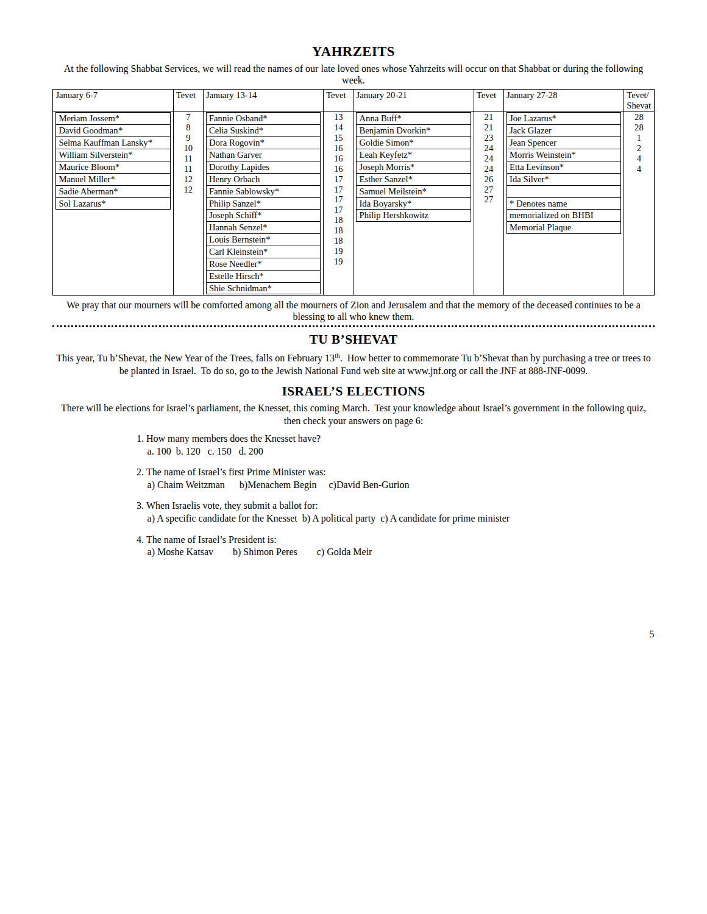YAHRZEITS
At the following Shabbat Services, we will read the names of our late loved ones whose Yahrzeits will occur on that Shabbat or during the following week.
| January 6-7 | Tevet | January 13-14 | Tevet | January 20-21 | Tevet | January 27-28 | Tevet/ Shevat |
| --- | --- | --- | --- | --- | --- | --- | --- |
| / Meriam Jossem* / / David Goodman* / / Selma Kauffman Lansky* / / William Silverstein* / / Maurice Bloom* / / Manuel Miller* / / Sadie Aberman* / / Sol Lazarus* / | 7 8 9 10 11 11 12 12 | / Fannie Osband* / / Celia Suskind* / / Dora Rogovin* / / Nathan Garver / / Dorothy Lapides / / Henry Orbach / / Fannie Sablowsky* / / Philip Sanzel* / / Joseph Schiff* / / Hannah Senzel* / / Louis Bernstein* / / Carl Kleinstein* / / Rose Needler* / / Estelle Hirsch* / / Shie Schnidman* / | 13 14 15 16 16 16 17 17 17 17 18 18 18 19 19 | / Anna Buff* / / Benjamin Dvorkin* / / Goldie Simon* / / Leah Keyfetz* / / Joseph Morris* / / Esther Sanzel* / / Samuel Meilstein* / / Ida Boyarsky* / / Philip Hershkowitz / | 21 21 23 24 24 24 26 27 27 | / Joe Lazarus* / / Jack Glazer / / Jean Spencer / / Morris Weinstein* / / Etta Levinson* / / Ida Silver* / / * Denotes name / / memorialized on BHBI / / Memorial Plaque / | 28 28 1 2 4 4 |
We pray that our mourners will be comforted among all the mourners of Zion and Jerusalem and that the memory of the deceased continues to be a blessing to all who knew them.
TU B’SHEVAT
This year, Tu b’Shevat, the New Year of the Trees, falls on February 13th. How better to commemorate Tu b’Shevat than by purchasing a tree or trees to be planted in Israel. To do so, go to the Jewish National Fund web site at www.jnf.org or call the JNF at 888-JNF-0099.
ISRAEL’S ELECTIONS
There will be elections for Israel’s parliament, the Knesset, this coming March. Test your knowledge about Israel’s government in the following quiz, then check your answers on page 6:
How many members does the Knesset have?
a. 100 b. 120 c. 150 d. 200
The name of Israel’s first Prime Minister was:
a) Chaim Weitzman b)Menachem Begin c)David Ben-Gurion
When Israelis vote, they submit a ballot for:
a) A specific candidate for the Knesset b) A political party c) A candidate for prime minister
The name of Israel’s President is:
a) Moshe Katsav b) Shimon Peres c) Golda Meir
5